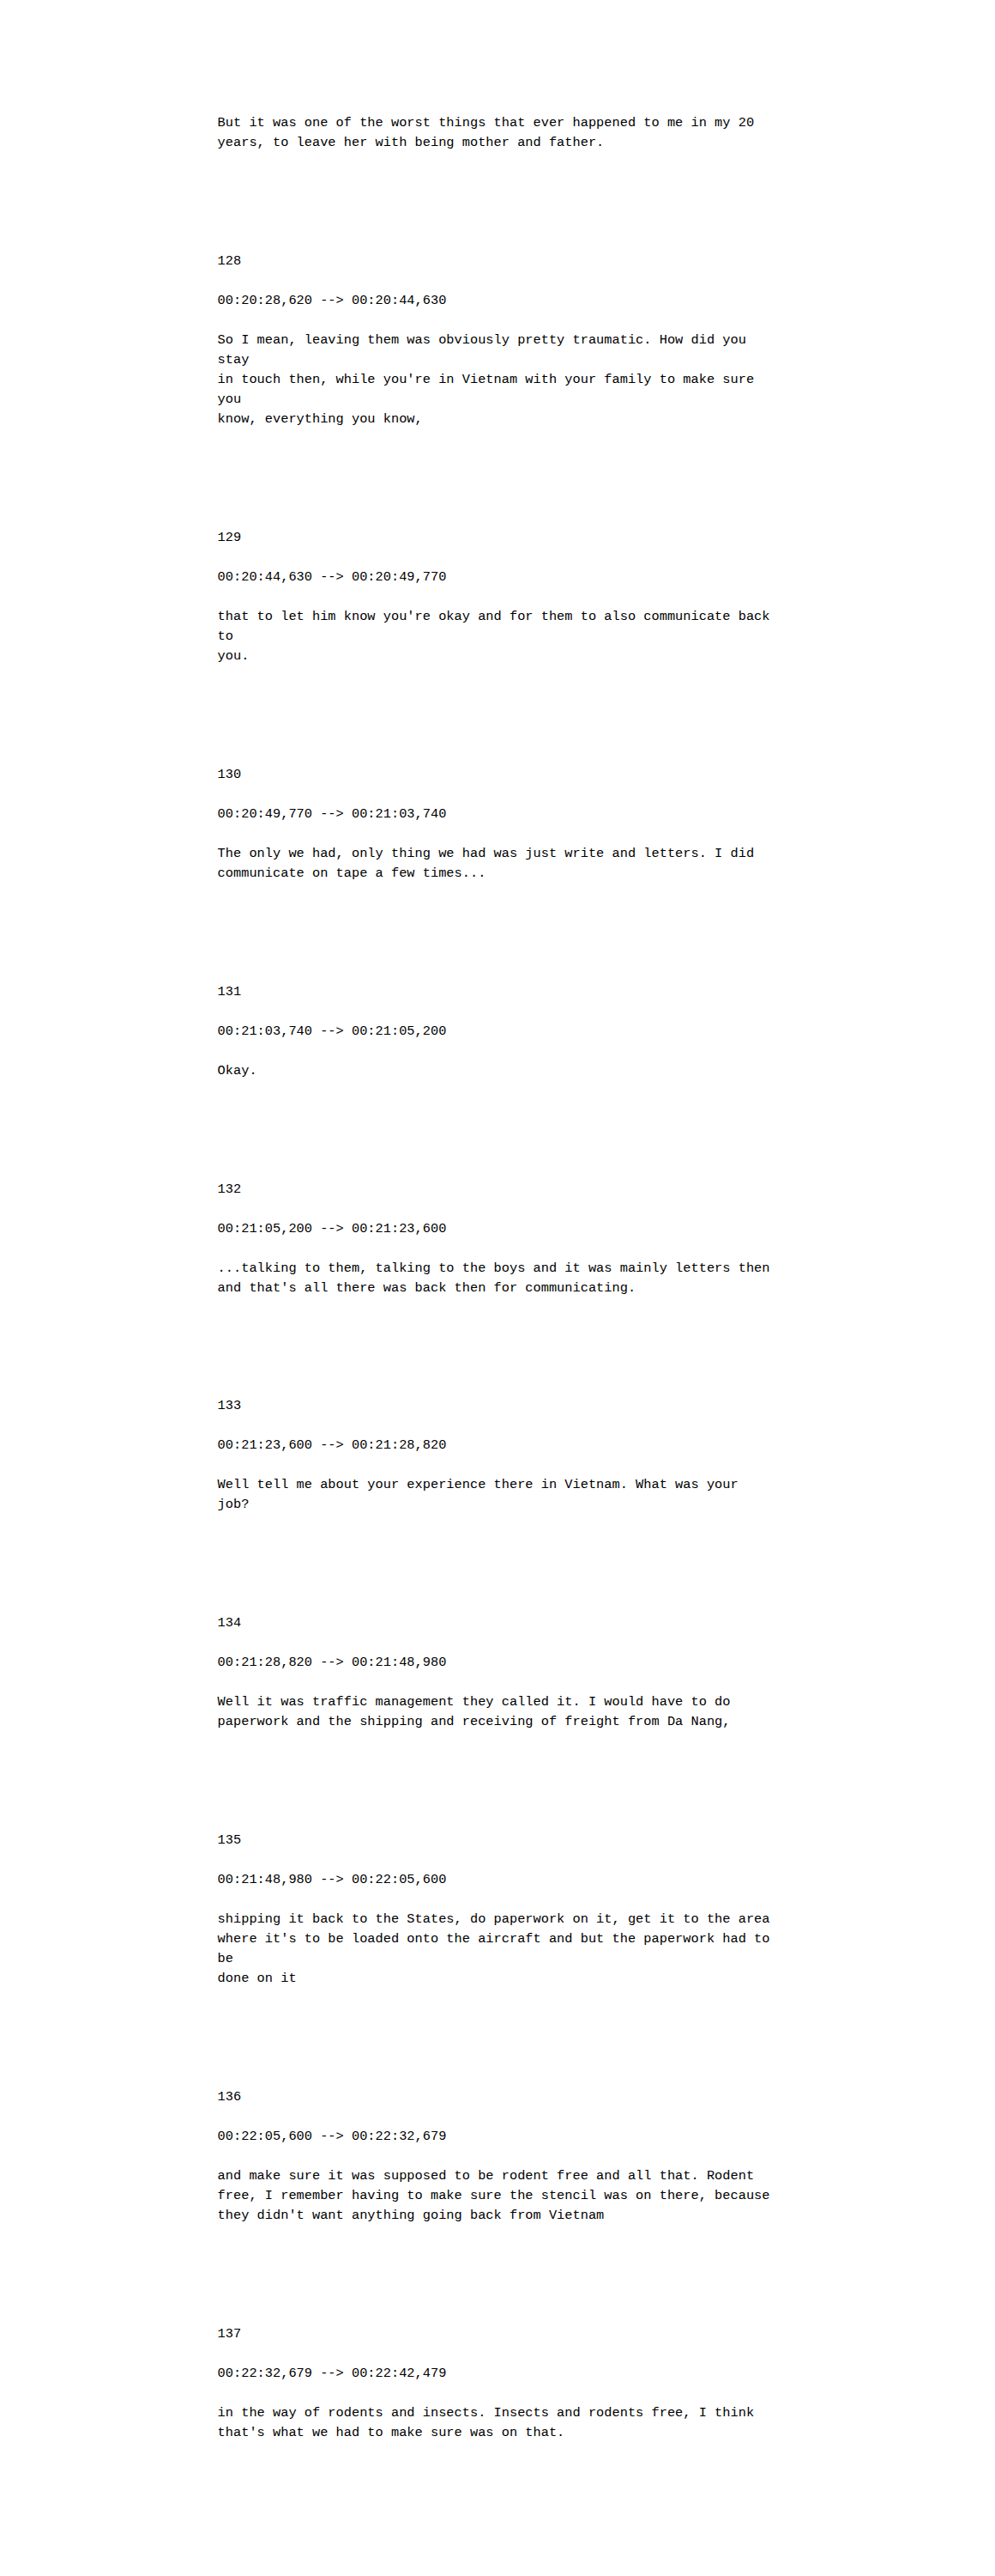But it was one of the worst things that ever happened to me in my 20 years, to leave her with being mother and father.
128
00:20:28,620 --> 00:20:44,630
So I mean, leaving them was obviously pretty traumatic. How did you stay in touch then, while you're in Vietnam with your family to make sure you know, everything you know,
129
00:20:44,630 --> 00:20:49,770
that to let him know you're okay and for them to also communicate back to you.
130
00:20:49,770 --> 00:21:03,740
The only we had, only thing we had was just write and letters. I did communicate on tape a few times...
131
00:21:03,740 --> 00:21:05,200
Okay.
132
00:21:05,200 --> 00:21:23,600
...talking to them, talking to the boys and it was mainly letters then and that's all there was back then for communicating.
133
00:21:23,600 --> 00:21:28,820
Well tell me about your experience there in Vietnam. What was your job?
134
00:21:28,820 --> 00:21:48,980
Well it was traffic management they called it. I would have to do paperwork and the shipping and receiving of freight from Da Nang,
135
00:21:48,980 --> 00:22:05,600
shipping it back to the States, do paperwork on it, get it to the area where it's to be loaded onto the aircraft and but the paperwork had to be done on it
136
00:22:05,600 --> 00:22:32,679
and make sure it was supposed to be rodent free and all that. Rodent free, I remember having to make sure the stencil was on there, because they didn't want anything going back from Vietnam
137
00:22:32,679 --> 00:22:42,479
in the way of rodents and insects. Insects and rodents free, I think that's what we had to make sure was on that.